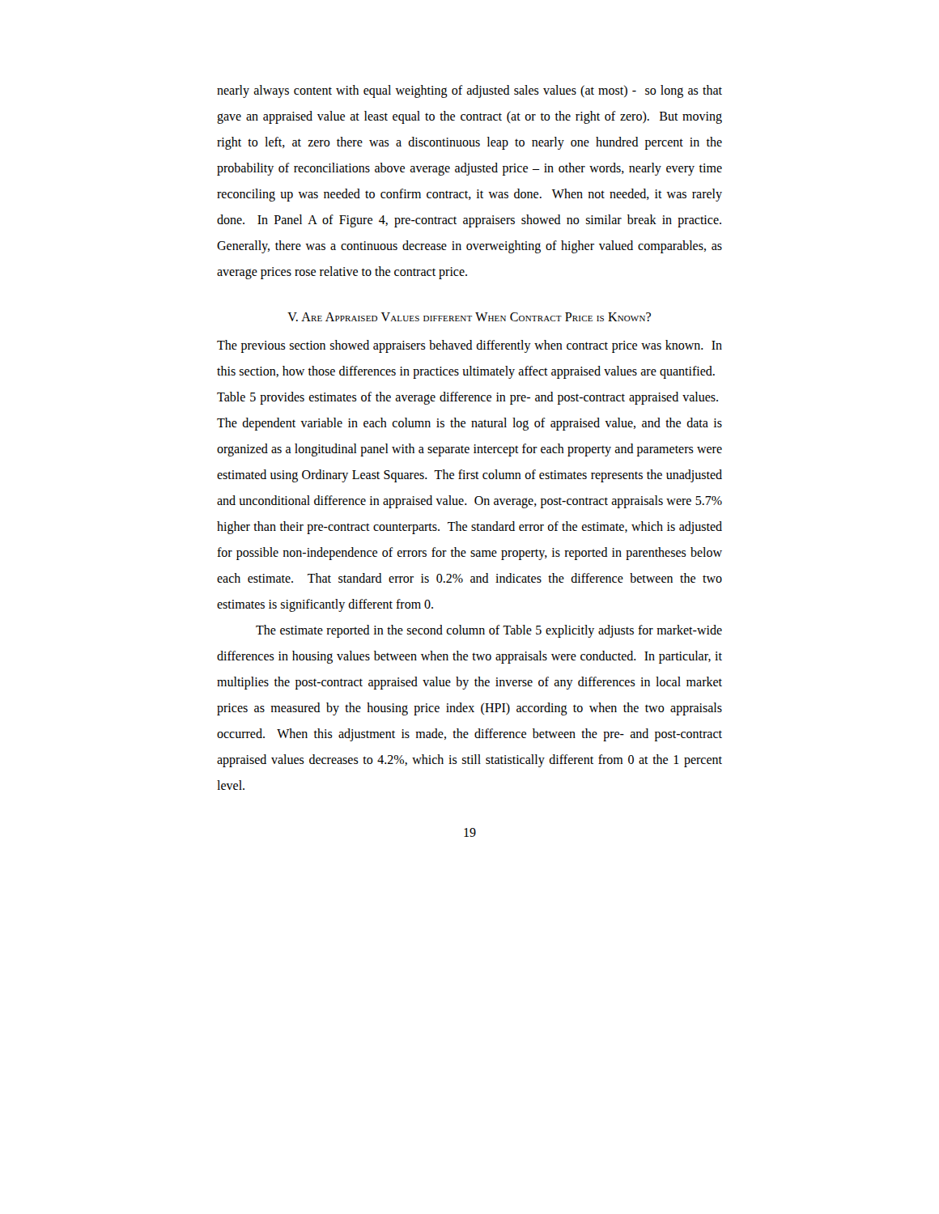nearly always content with equal weighting of adjusted sales values (at most) - so long as that gave an appraised value at least equal to the contract (at or to the right of zero). But moving right to left, at zero there was a discontinuous leap to nearly one hundred percent in the probability of reconciliations above average adjusted price – in other words, nearly every time reconciling up was needed to confirm contract, it was done. When not needed, it was rarely done. In Panel A of Figure 4, pre-contract appraisers showed no similar break in practice. Generally, there was a continuous decrease in overweighting of higher valued comparables, as average prices rose relative to the contract price.
V. Are Appraised Values different When Contract Price is Known?
The previous section showed appraisers behaved differently when contract price was known. In this section, how those differences in practices ultimately affect appraised values are quantified. Table 5 provides estimates of the average difference in pre- and post-contract appraised values. The dependent variable in each column is the natural log of appraised value, and the data is organized as a longitudinal panel with a separate intercept for each property and parameters were estimated using Ordinary Least Squares. The first column of estimates represents the unadjusted and unconditional difference in appraised value. On average, post-contract appraisals were 5.7% higher than their pre-contract counterparts. The standard error of the estimate, which is adjusted for possible non-independence of errors for the same property, is reported in parentheses below each estimate. That standard error is 0.2% and indicates the difference between the two estimates is significantly different from 0.
The estimate reported in the second column of Table 5 explicitly adjusts for market-wide differences in housing values between when the two appraisals were conducted. In particular, it multiplies the post-contract appraised value by the inverse of any differences in local market prices as measured by the housing price index (HPI) according to when the two appraisals occurred. When this adjustment is made, the difference between the pre- and post-contract appraised values decreases to 4.2%, which is still statistically different from 0 at the 1 percent level.
19